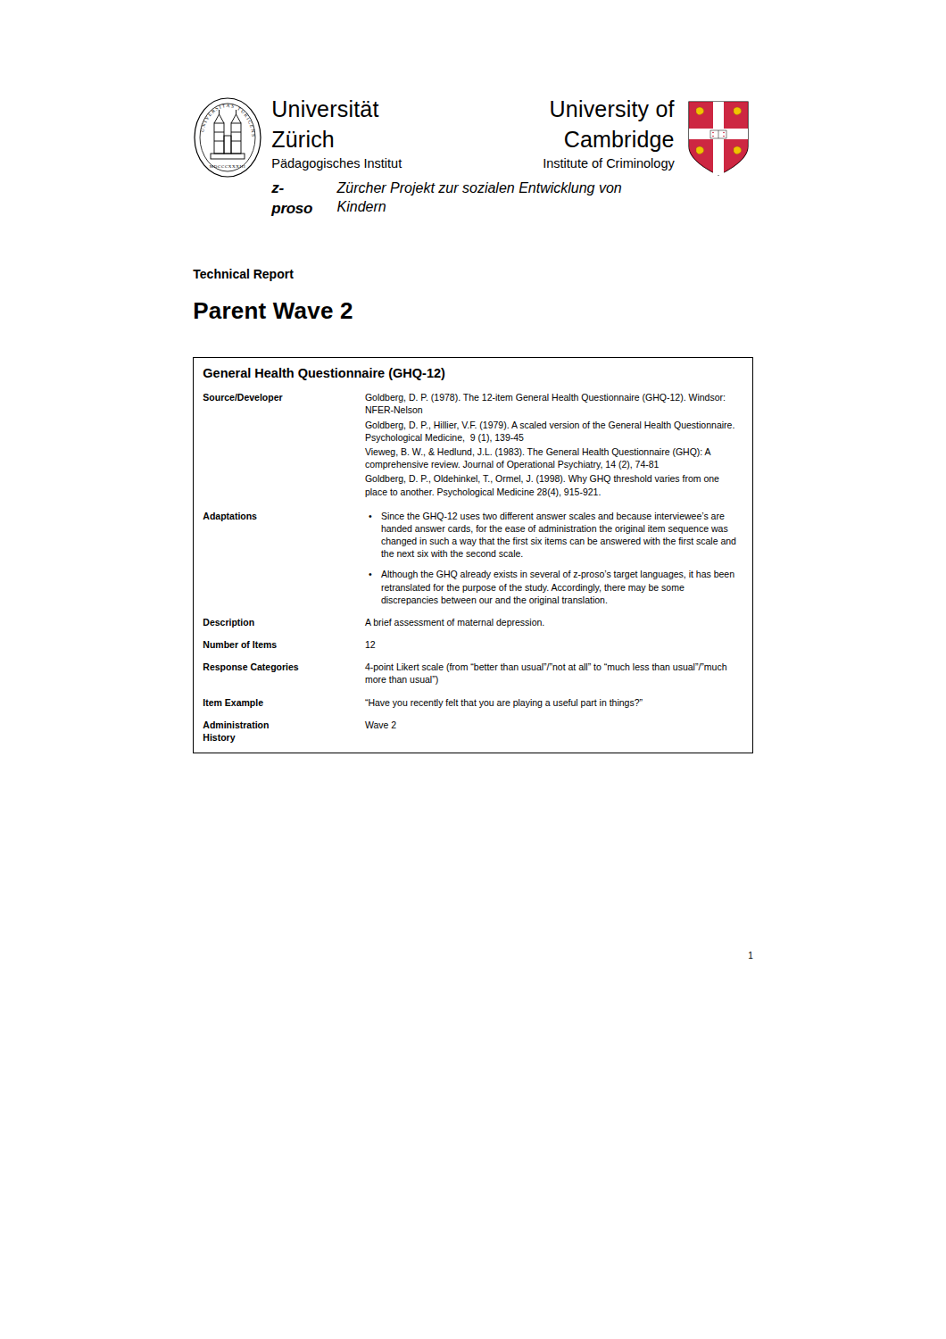MDCCCXXXIII UNIVERSITAS TURICENSIS
Universität Zürich
University of Cambridge
Pädagogisches Institut
Institute of Criminology
z-proso Zürcher Projekt zur sozialen Entwicklung von Kindern
Technical Report
Parent Wave 2
General Health Questionnaire (GHQ-12)
| Source/Developer | Goldberg, D. P. (1978). The 12-item General Health Questionnaire (GHQ-12). Windsor: NFER-Nelson Goldberg, D. P., Hillier, V.F. (1979). A scaled version of the General Health Questionnaire. Psychological Medicine, 9 (1), 139-45 Vieweg, B. W., & Hedlund, J.L. (1983). The General Health Questionnaire (GHQ): A comprehensive review. Journal of Operational Psychiatry, 14 (2), 74-81 Goldberg, D. P., Oldehinkel, T., Ormel, J. (1998). Why GHQ threshold varies from one place to another. Psychological Medicine 28(4), 915-921. |
| Adaptations | Since the GHQ-12 uses two different answer scales and because interviewee’s are handed answer cards, for the ease of administration the original item sequence was changed in such a way that the first six items can be answered with the first scale and the next six with the second scale. Although the GHQ already exists in several of z-proso’s target languages, it has been retranslated for the purpose of the study. Accordingly, there may be some discrepancies between our and the original translation. |
| Description | A brief assessment of maternal depression. |
| Number of Items | 12 |
| Response Categories | 4-point Likert scale (from “better than usual”/”not at all” to “much less than usual”/”much more than usual”) |
| Item Example | “Have you recently felt that you are playing a useful part in things?” |
| Administration History | Wave 2 |
1